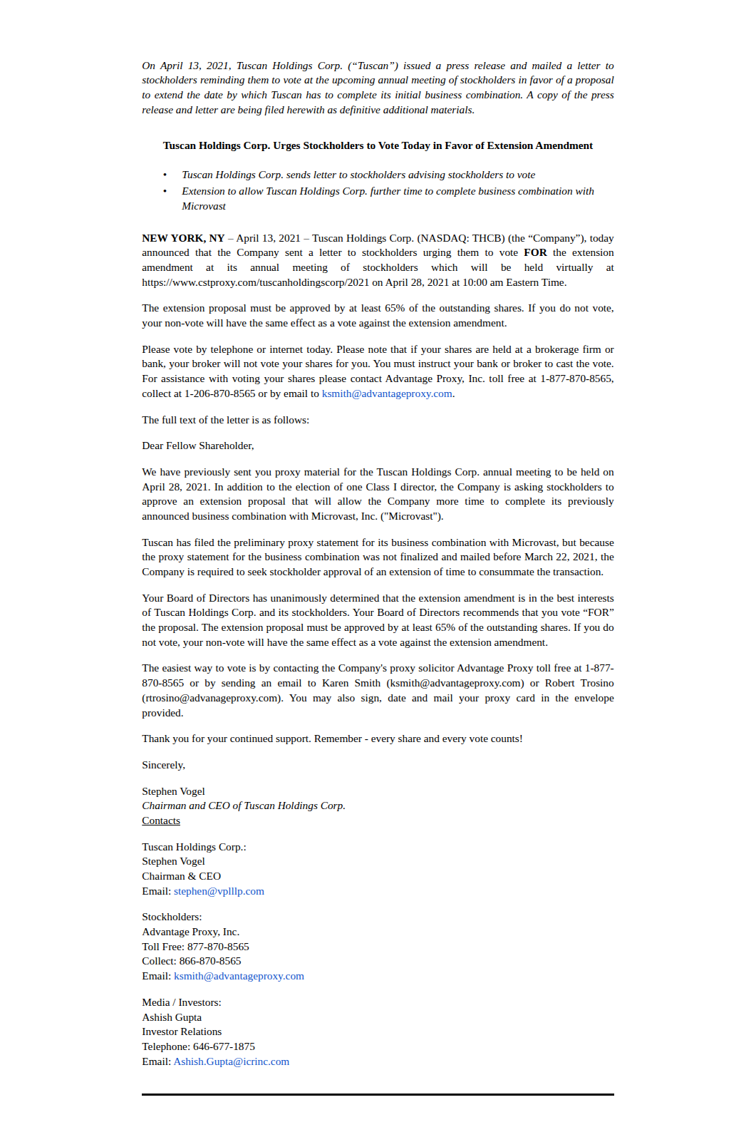On April 13, 2021, Tuscan Holdings Corp. (“Tuscan”) issued a press release and mailed a letter to stockholders reminding them to vote at the upcoming annual meeting of stockholders in favor of a proposal to extend the date by which Tuscan has to complete its initial business combination. A copy of the press release and letter are being filed herewith as definitive additional materials.
Tuscan Holdings Corp. Urges Stockholders to Vote Today in Favor of Extension Amendment
Tuscan Holdings Corp. sends letter to stockholders advising stockholders to vote
Extension to allow Tuscan Holdings Corp. further time to complete business combination with Microvast
NEW YORK, NY – April 13, 2021 – Tuscan Holdings Corp. (NASDAQ: THCB) (the “Company”), today announced that the Company sent a letter to stockholders urging them to vote FOR the extension amendment at its annual meeting of stockholders which will be held virtually at https://www.cstproxy.com/tuscanholdingscorp/2021 on April 28, 2021 at 10:00 am Eastern Time.
The extension proposal must be approved by at least 65% of the outstanding shares. If you do not vote, your non-vote will have the same effect as a vote against the extension amendment.
Please vote by telephone or internet today. Please note that if your shares are held at a brokerage firm or bank, your broker will not vote your shares for you. You must instruct your bank or broker to cast the vote. For assistance with voting your shares please contact Advantage Proxy, Inc. toll free at 1-877-870-8565, collect at 1-206-870-8565 or by email to ksmith@advantageproxy.com.
The full text of the letter is as follows:
Dear Fellow Shareholder,
We have previously sent you proxy material for the Tuscan Holdings Corp. annual meeting to be held on April 28, 2021. In addition to the election of one Class I director, the Company is asking stockholders to approve an extension proposal that will allow the Company more time to complete its previously announced business combination with Microvast, Inc. ("Microvast").
Tuscan has filed the preliminary proxy statement for its business combination with Microvast, but because the proxy statement for the business combination was not finalized and mailed before March 22, 2021, the Company is required to seek stockholder approval of an extension of time to consummate the transaction.
Your Board of Directors has unanimously determined that the extension amendment is in the best interests of Tuscan Holdings Corp. and its stockholders. Your Board of Directors recommends that you vote “FOR” the proposal. The extension proposal must be approved by at least 65% of the outstanding shares. If you do not vote, your non-vote will have the same effect as a vote against the extension amendment.
The easiest way to vote is by contacting the Company's proxy solicitor Advantage Proxy toll free at 1-877-870-8565 or by sending an email to Karen Smith (ksmith@advantageproxy.com) or Robert Trosino (rtrosino@advanageproxy.com). You may also sign, date and mail your proxy card in the envelope provided.
Thank you for your continued support. Remember - every share and every vote counts!
Sincerely,
Stephen Vogel
Chairman and CEO of Tuscan Holdings Corp.
Contacts
Tuscan Holdings Corp.:
Stephen Vogel
Chairman & CEO
Email: stephen@vplllp.com
Stockholders:
Advantage Proxy, Inc.
Toll Free: 877-870-8565
Collect: 866-870-8565
Email: ksmith@advantageproxy.com
Media / Investors:
Ashish Gupta
Investor Relations
Telephone: 646-677-1875
Email: Ashish.Gupta@icrinc.com